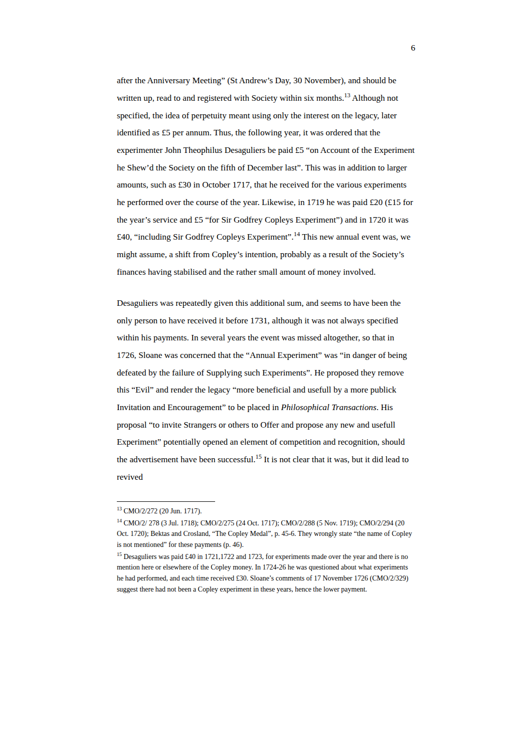6
after the Anniversary Meeting” (St Andrew’s Day, 30 November), and should be written up, read to and registered with Society within six months.13 Although not specified, the idea of perpetuity meant using only the interest on the legacy, later identified as £5 per annum. Thus, the following year, it was ordered that the experimenter John Theophilus Desaguliers be paid £5 “on Account of the Experiment he Shew’d the Society on the fifth of December last”. This was in addition to larger amounts, such as £30 in October 1717, that he received for the various experiments he performed over the course of the year. Likewise, in 1719 he was paid £20 (£15 for the year’s service and £5 “for Sir Godfrey Copleys Experiment”) and in 1720 it was £40, “including Sir Godfrey Copleys Experiment”.14 This new annual event was, we might assume, a shift from Copley’s intention, probably as a result of the Society’s finances having stabilised and the rather small amount of money involved.
Desaguliers was repeatedly given this additional sum, and seems to have been the only person to have received it before 1731, although it was not always specified within his payments. In several years the event was missed altogether, so that in 1726, Sloane was concerned that the “Annual Experiment” was “in danger of being defeated by the failure of Supplying such Experiments”. He proposed they remove this “Evil” and render the legacy “more beneficial and usefull by a more publick Invitation and Encouragement” to be placed in Philosophical Transactions. His proposal “to invite Strangers or others to Offer and propose any new and usefull Experiment” potentially opened an element of competition and recognition, should the advertisement have been successful.15 It is not clear that it was, but it did lead to revived
13 CMO/2/272 (20 Jun. 1717).
14 CMO/2/ 278 (3 Jul. 1718); CMO/2/275 (24 Oct. 1717); CMO/2/288 (5 Nov. 1719); CMO/2/294 (20 Oct. 1720); Bektas and Crosland, “The Copley Medal”, p. 45-6. They wrongly state “the name of Copley is not mentioned” for these payments (p. 46).
15 Desaguliers was paid £40 in 1721,1722 and 1723, for experiments made over the year and there is no mention here or elsewhere of the Copley money. In 1724-26 he was questioned about what experiments he had performed, and each time received £30. Sloane’s comments of 17 November 1726 (CMO/2/329) suggest there had not been a Copley experiment in these years, hence the lower payment.